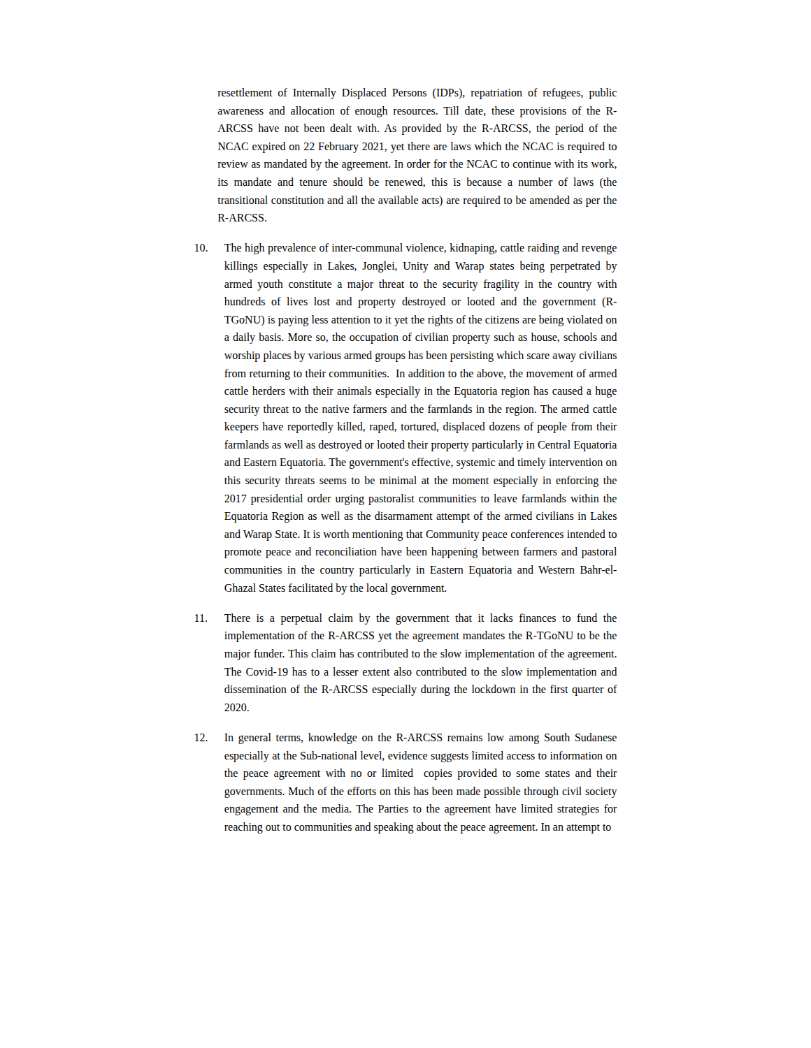resettlement of Internally Displaced Persons (IDPs), repatriation of refugees, public awareness and allocation of enough resources. Till date, these provisions of the R-ARCSS have not been dealt with. As provided by the R-ARCSS, the period of the NCAC expired on 22 February 2021, yet there are laws which the NCAC is required to review as mandated by the agreement. In order for the NCAC to continue with its work, its mandate and tenure should be renewed, this is because a number of laws (the transitional constitution and all the available acts) are required to be amended as per the R-ARCSS.
The high prevalence of inter-communal violence, kidnaping, cattle raiding and revenge killings especially in Lakes, Jonglei, Unity and Warap states being perpetrated by armed youth constitute a major threat to the security fragility in the country with hundreds of lives lost and property destroyed or looted and the government (R-TGoNU) is paying less attention to it yet the rights of the citizens are being violated on a daily basis. More so, the occupation of civilian property such as house, schools and worship places by various armed groups has been persisting which scare away civilians from returning to their communities. In addition to the above, the movement of armed cattle herders with their animals especially in the Equatoria region has caused a huge security threat to the native farmers and the farmlands in the region. The armed cattle keepers have reportedly killed, raped, tortured, displaced dozens of people from their farmlands as well as destroyed or looted their property particularly in Central Equatoria and Eastern Equatoria. The government's effective, systemic and timely intervention on this security threats seems to be minimal at the moment especially in enforcing the 2017 presidential order urging pastoralist communities to leave farmlands within the Equatoria Region as well as the disarmament attempt of the armed civilians in Lakes and Warap State. It is worth mentioning that Community peace conferences intended to promote peace and reconciliation have been happening between farmers and pastoral communities in the country particularly in Eastern Equatoria and Western Bahr-el-Ghazal States facilitated by the local government.
There is a perpetual claim by the government that it lacks finances to fund the implementation of the R-ARCSS yet the agreement mandates the R-TGoNU to be the major funder. This claim has contributed to the slow implementation of the agreement. The Covid-19 has to a lesser extent also contributed to the slow implementation and dissemination of the R-ARCSS especially during the lockdown in the first quarter of 2020.
In general terms, knowledge on the R-ARCSS remains low among South Sudanese especially at the Sub-national level, evidence suggests limited access to information on the peace agreement with no or limited copies provided to some states and their governments. Much of the efforts on this has been made possible through civil society engagement and the media. The Parties to the agreement have limited strategies for reaching out to communities and speaking about the peace agreement. In an attempt to